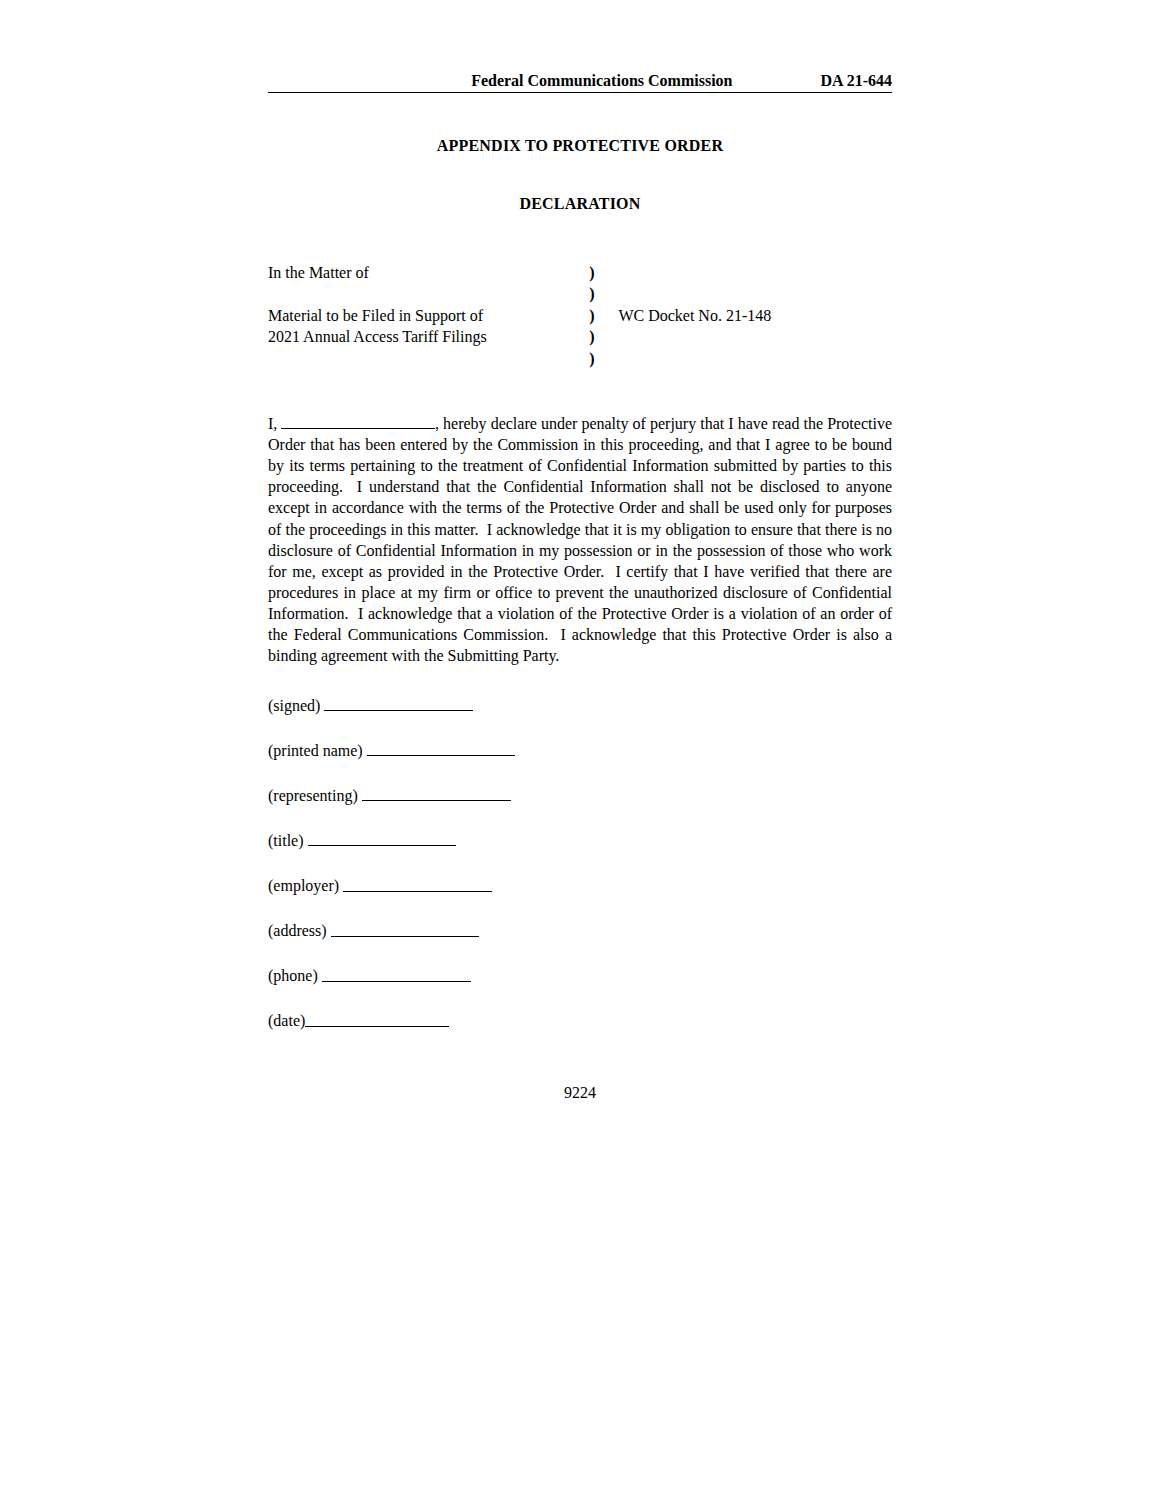Federal Communications Commission
DA 21-644
APPENDIX TO PROTECTIVE ORDER
DECLARATION
| In the Matter of | ) | |
| | ) | |
| Material to be Filed in Support of | ) | WC Docket No. 21-148 |
| 2021 Annual Access Tariff Filings | ) | |
| | ) | |
I, , hereby declare under penalty of perjury that I have read the Protective Order that has been entered by the Commission in this proceeding, and that I agree to be bound by its terms pertaining to the treatment of Confidential Information submitted by parties to this proceeding. I understand that the Confidential Information shall not be disclosed to anyone except in accordance with the terms of the Protective Order and shall be used only for purposes of the proceedings in this matter. I acknowledge that it is my obligation to ensure that there is no disclosure of Confidential Information in my possession or in the possession of those who work for me, except as provided in the Protective Order. I certify that I have verified that there are procedures in place at my firm or office to prevent the unauthorized disclosure of Confidential Information. I acknowledge that a violation of the Protective Order is a violation of an order of the Federal Communications Commission. I acknowledge that this Protective Order is also a binding agreement with the Submitting Party.
(signed)
(printed name)
(representing)
(title)
(employer)
(address)
(phone)
(date)
9224